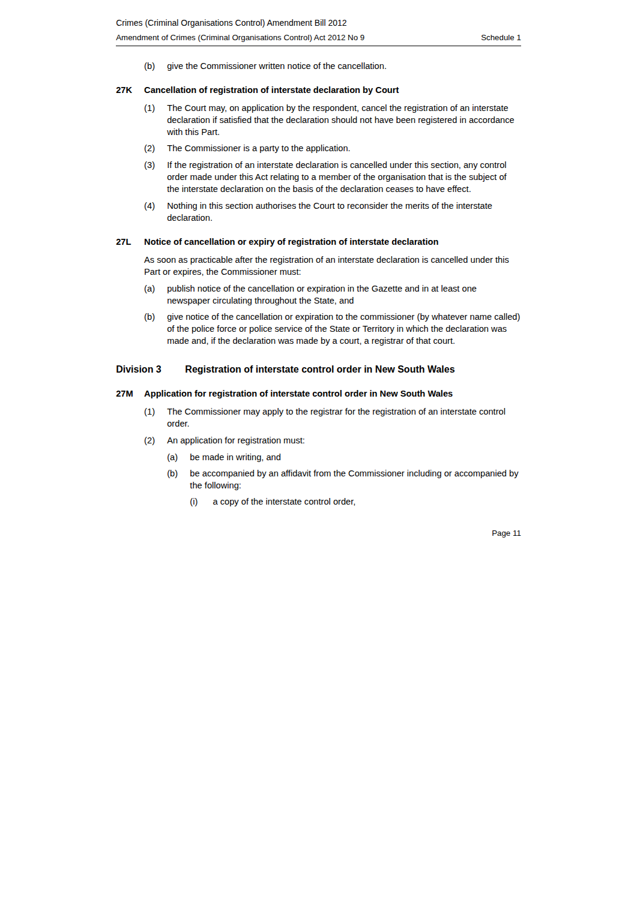Crimes (Criminal Organisations Control) Amendment Bill 2012
Amendment of Crimes (Criminal Organisations Control) Act 2012 No 9
Schedule 1
(b)
give the Commissioner written notice of the cancellation.
27K
Cancellation of registration of interstate declaration by Court
(1)
The Court may, on application by the respondent, cancel the registration of an interstate declaration if satisfied that the declaration should not have been registered in accordance with this Part.
(2)
The Commissioner is a party to the application.
(3)
If the registration of an interstate declaration is cancelled under this section, any control order made under this Act relating to a member of the organisation that is the subject of the interstate declaration on the basis of the declaration ceases to have effect.
(4)
Nothing in this section authorises the Court to reconsider the merits of the interstate declaration.
27L
Notice of cancellation or expiry of registration of interstate declaration
As soon as practicable after the registration of an interstate declaration is cancelled under this Part or expires, the Commissioner must:
(a)
publish notice of the cancellation or expiration in the Gazette and in at least one newspaper circulating throughout the State, and
(b)
give notice of the cancellation or expiration to the commissioner (by whatever name called) of the police force or police service of the State or Territory in which the declaration was made and, if the declaration was made by a court, a registrar of that court.
Division 3
Registration of interstate control order in New South Wales
27M
Application for registration of interstate control order in New South Wales
(1)
The Commissioner may apply to the registrar for the registration of an interstate control order.
(2)
An application for registration must:
(a)
be made in writing, and
(b)
be accompanied by an affidavit from the Commissioner including or accompanied by the following:
(i)
a copy of the interstate control order,
Page 11